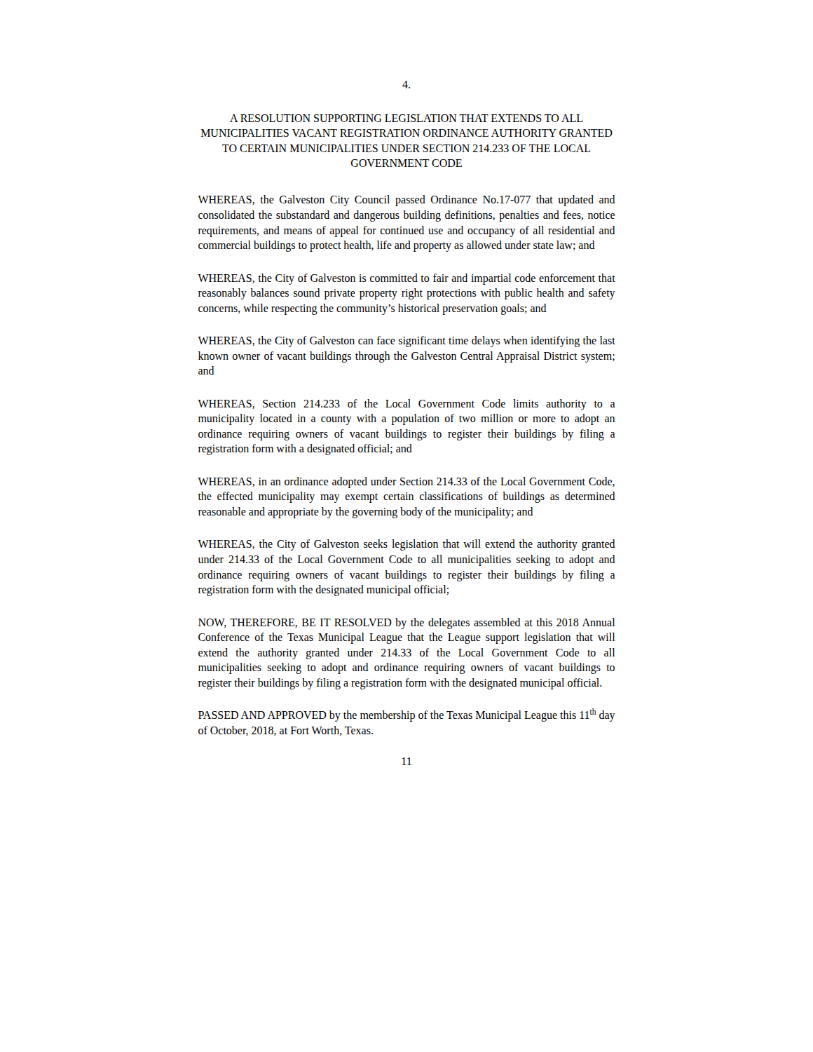4.
A Resolution Supporting Legislation That Extends to All Municipalities Vacant Registration Ordinance Authority Granted to Certain Municipalities Under Section 214.233 of the Local Government Code
WHEREAS, the Galveston City Council passed Ordinance No.17-077 that updated and consolidated the substandard and dangerous building definitions, penalties and fees, notice requirements, and means of appeal for continued use and occupancy of all residential and commercial buildings to protect health, life and property as allowed under state law; and
WHEREAS, the City of Galveston is committed to fair and impartial code enforcement that reasonably balances sound private property right protections with public health and safety concerns, while respecting the community’s historical preservation goals; and
WHEREAS, the City of Galveston can face significant time delays when identifying the last known owner of vacant buildings through the Galveston Central Appraisal District system; and
WHEREAS, Section 214.233 of the Local Government Code limits authority to a municipality located in a county with a population of two million or more to adopt an ordinance requiring owners of vacant buildings to register their buildings by filing a registration form with a designated official; and
WHEREAS, in an ordinance adopted under Section 214.33 of the Local Government Code, the effected municipality may exempt certain classifications of buildings as determined reasonable and appropriate by the governing body of the municipality; and
WHEREAS, the City of Galveston seeks legislation that will extend the authority granted under 214.33 of the Local Government Code to all municipalities seeking to adopt and ordinance requiring owners of vacant buildings to register their buildings by filing a registration form with the designated municipal official;
NOW, THEREFORE, BE IT RESOLVED by the delegates assembled at this 2018 Annual Conference of the Texas Municipal League that the League support legislation that will extend the authority granted under 214.33 of the Local Government Code to all municipalities seeking to adopt and ordinance requiring owners of vacant buildings to register their buildings by filing a registration form with the designated municipal official.
PASSED AND APPROVED by the membership of the Texas Municipal League this 11th day of October, 2018, at Fort Worth, Texas.
11